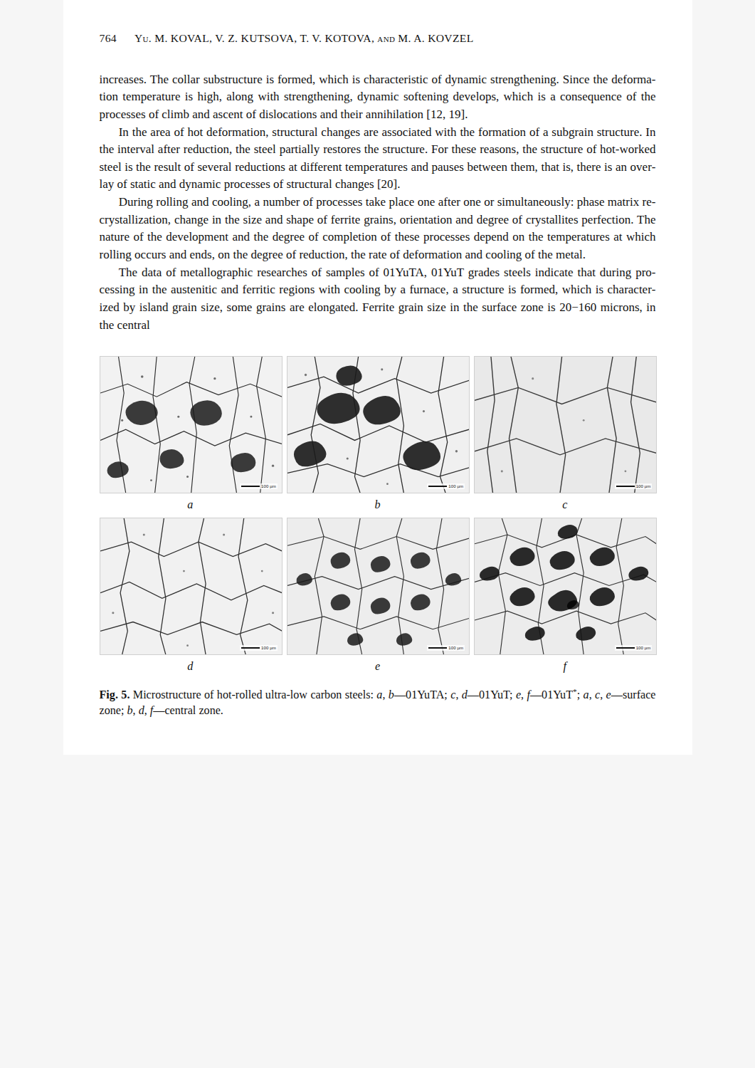764 Yu. M. KOVAL, V. Z. KUTSOVA, T. V. KOTOVA, and M. A. KOVZEL
increases. The collar substructure is formed, which is characteristic of dynamic strengthening. Since the deformation temperature is high, along with strengthening, dynamic softening develops, which is a consequence of the processes of climb and ascent of dislocations and their annihilation [12, 19].
In the area of hot deformation, structural changes are associated with the formation of a subgrain structure. In the interval after reduction, the steel partially restores the structure. For these reasons, the structure of hot-worked steel is the result of several reductions at different temperatures and pauses between them, that is, there is an overlay of static and dynamic processes of structural changes [20].
During rolling and cooling, a number of processes take place one after one or simultaneously: phase matrix recrystallization, change in the size and shape of ferrite grains, orientation and degree of crystallites perfection. The nature of the development and the degree of completion of these processes depend on the temperatures at which rolling occurs and ends, on the degree of reduction, the rate of deformation and cooling of the metal.
The data of metallographic researches of samples of 01YuTA, 01YuT grades steels indicate that during processing in the austenitic and ferritic regions with cooling by a furnace, a structure is formed, which is characterized by island grain size, some grains are elongated. Ferrite grain size in the surface zone is 20−160 microns, in the central
100 µm
a
100 µm
b
100 µm
c
100 µm
d
100 µm
e
100 µm
f
Fig. 5. Microstructure of hot-rolled ultra-low carbon steels: a, b—01YuTA; c, d—01YuT; e, f—01YuT*; a, c, e—surface zone; b, d, f—central zone.